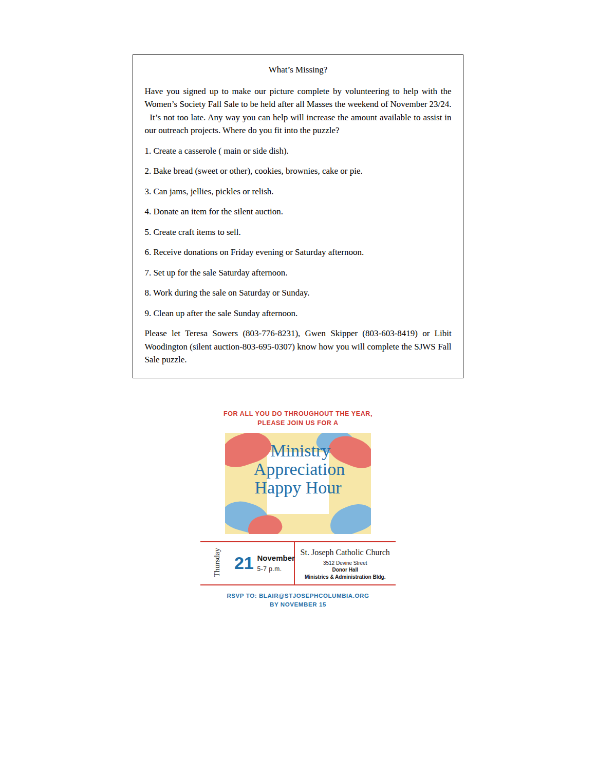What’s Missing?
Have you signed up to make our picture complete by volunteering to help with the Women’s Society Fall Sale to be held after all Masses the weekend of November 23/24. It’s not too late. Any way you can help will increase the amount available to assist in our outreach projects. Where do you fit into the puzzle?
1. Create a casserole ( main or side dish).
2. Bake bread (sweet or other), cookies, brownies, cake or pie.
3. Can jams, jellies, pickles or relish.
4. Donate an item for the silent auction.
5. Create craft items to sell.
6. Receive donations on Friday evening or Saturday afternoon.
7. Set up for the sale Saturday afternoon.
8. Work during the sale on Saturday or Sunday.
9. Clean up after the sale Sunday afternoon.
Please let Teresa Sowers (803-776-8231), Gwen Skipper (803-603-8419) or Libit Woodington (silent auction-803-695-0307) know how you will complete the SJWS Fall Sale puzzle.
For all you do throughout the year,
please join us for a
Ministry Appreciation Happy Hour
Thursday 21 November
5-7 p.m.
St. Joseph Catholic Church
3512 Devine Street
Donor Hall
Ministries & Administration Bldg.
RSVP to: blair@stjosephcolumbia.org
by November 15